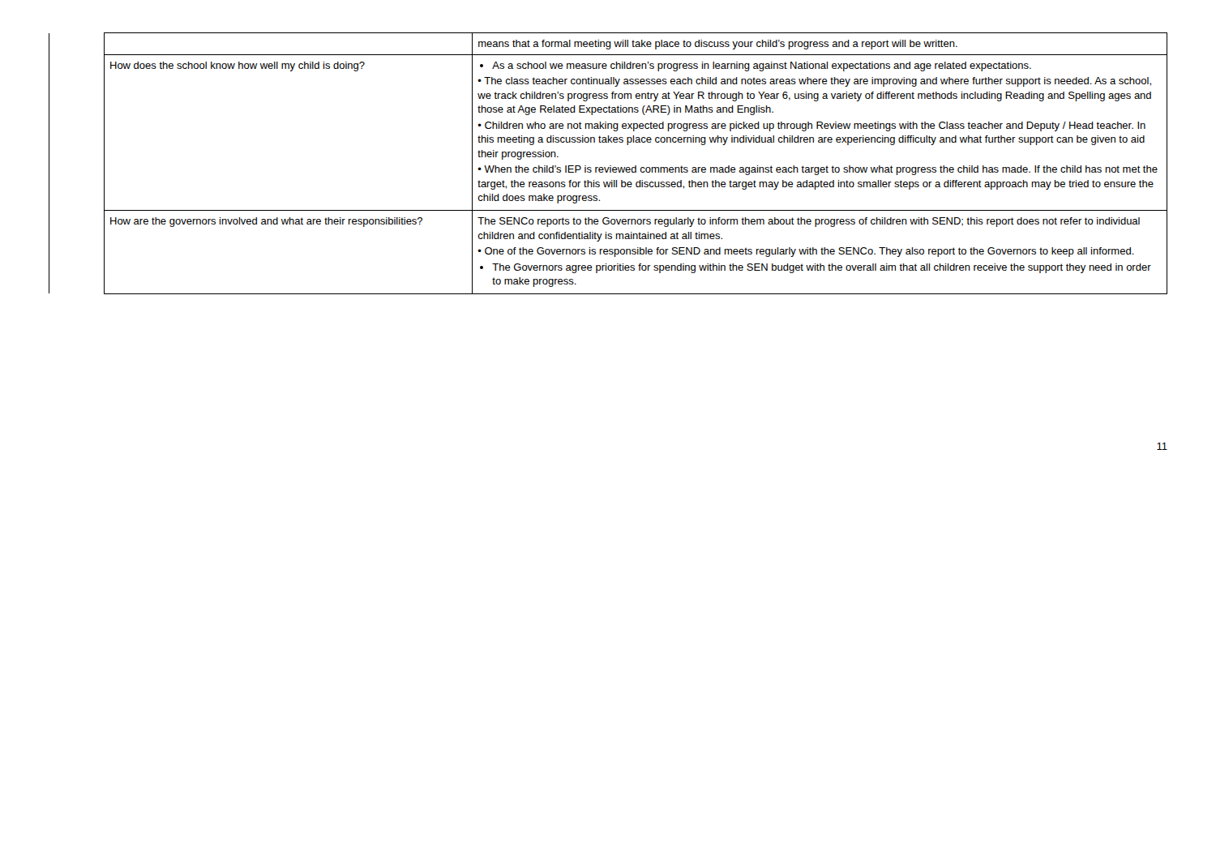| | | means that a formal meeting will take place to discuss your child’s progress and a report will be written. |
| How does the school know how well my child is doing? | As a school we measure children’s progress in learning against National expectations and age related expectations. • The class teacher continually assesses each child and notes areas where they are improving and where further support is needed. As a school, we track children’s progress from entry at Year R through to Year 6, using a variety of different methods including Reading and Spelling ages and those at Age Related Expectations (ARE) in Maths and English. • Children who are not making expected progress are picked up through Review meetings with the Class teacher and Deputy / Head teacher. In this meeting a discussion takes place concerning why individual children are experiencing difficulty and what further support can be given to aid their progression. • When the child’s IEP is reviewed comments are made against each target to show what progress the child has made. If the child has not met the target, the reasons for this will be discussed, then the target may be adapted into smaller steps or a different approach may be tried to ensure the child does make progress. |
| How are the governors involved and what are their responsibilities? | The SENCo reports to the Governors regularly to inform them about the progress of children with SEND; this report does not refer to individual children and confidentiality is maintained at all times. • One of the Governors is responsible for SEND and meets regularly with the SENCo. They also report to the Governors to keep all informed. The Governors agree priorities for spending within the SEN budget with the overall aim that all children receive the support they need in order to make progress. |
11